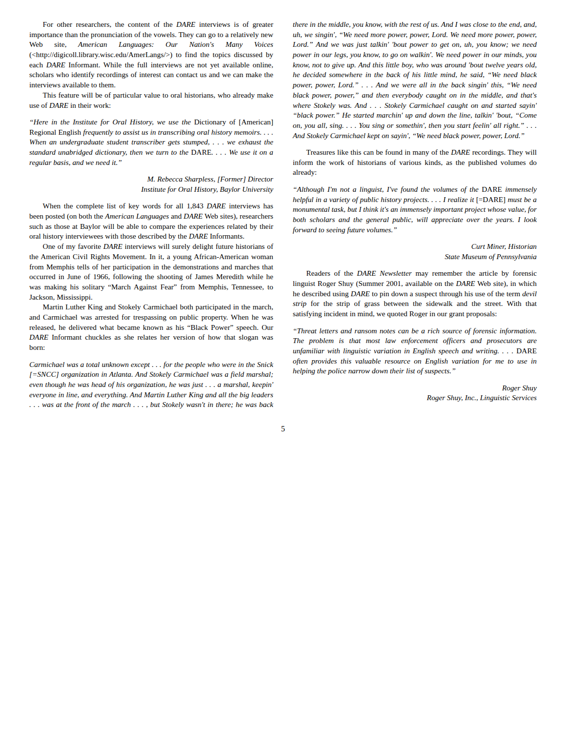For other researchers, the content of the DARE interviews is of greater importance than the pronunciation of the vowels. They can go to a relatively new Web site, American Languages: Our Nation's Many Voices (<http://digicoll.library.wisc.edu/AmerLangs/>) to find the topics discussed by each DARE Informant. While the full interviews are not yet available online, scholars who identify recordings of interest can contact us and we can make the interviews available to them.
This feature will be of particular value to oral historians, who already make use of DARE in their work:
“Here in the Institute for Oral History, we use the Dictionary of [American] Regional English frequently to assist us in transcribing oral history memoirs. . . . When an undergraduate student transcriber gets stumped, . . . we exhaust the standard unabridged dictionary, then we turn to the DARE. . . . We use it on a regular basis, and we need it.”
M. Rebecca Sharpless, [Former] Director
Institute for Oral History, Baylor University
When the complete list of key words for all 1,843 DARE interviews has been posted (on both the American Languages and DARE Web sites), researchers such as those at Baylor will be able to compare the experiences related by their oral history interviewees with those described by the DARE Informants.
One of my favorite DARE interviews will surely delight future historians of the American Civil Rights Movement. In it, a young African-American woman from Memphis tells of her participation in the demonstrations and marches that occurred in June of 1966, following the shooting of James Meredith while he was making his solitary “March Against Fear” from Memphis, Tennessee, to Jackson, Mississippi.
Martin Luther King and Stokely Carmichael both participated in the march, and Carmichael was arrested for trespassing on public property. When he was released, he delivered what became known as his “Black Power” speech. Our DARE Informant chuckles as she relates her version of how that slogan was born:
Carmichael was a total unknown except . . . for the people who were in the Snick [=SNCC] organization in Atlanta. And Stokely Carmichael was a field marshal; even though he was head of his organization, he was just . . . a marshal, keepin' everyone in line, and everything. And Martin Luther King and all the big leaders . . . was at the front of the march . . . , but Stokely wasn't in there; he was back there in the middle, you know, with the rest of us. And I was close to the end, and, uh, we singin', “We need more power, power, Lord. We need more power, power, Lord.” And we was just talkin' 'bout power to get on, uh, you know; we need power in our legs, you know, to go on walkin'. We need power in our minds, you know, not to give up. And this little boy, who was around 'bout twelve years old, he decided somewhere in the back of his little mind, he said, “We need black power, power, Lord.” . . . And we were all in the back singin' this, “We need black power, power,” and then everybody caught on in the middle, and that's where Stokely was. And . . . Stokely Carmichael caught on and started sayin' “black power.” He started marchin' up and down the line, talkin' 'bout, “Come on, you all, sing. . . . You sing or somethin', then you start feelin' all right.” . . . And Stokely Carmichael kept on sayin', “We need black power, power, Lord.”
Treasures like this can be found in many of the DARE recordings. They will inform the work of historians of various kinds, as the published volumes do already:
“Although I'm not a linguist, I've found the volumes of the DARE immensely helpful in a variety of public history projects. . . . I realize it [=DARE] must be a monumental task, but I think it's an immensely important project whose value, for both scholars and the general public, will appreciate over the years. I look forward to seeing future volumes.”
Curt Miner, Historian
State Museum of Pennsylvania
Readers of the DARE Newsletter may remember the article by forensic linguist Roger Shuy (Summer 2001, available on the DARE Web site), in which he described using DARE to pin down a suspect through his use of the term devil strip for the strip of grass between the sidewalk and the street. With that satisfying incident in mind, we quoted Roger in our grant proposals:
“Threat letters and ransom notes can be a rich source of forensic information. The problem is that most law enforcement officers and prosecutors are unfamiliar with linguistic variation in English speech and writing. . . . DARE often provides this valuable resource on English variation for me to use in helping the police narrow down their list of suspects.”
Roger Shuy
Roger Shuy, Inc., Linguistic Services
5